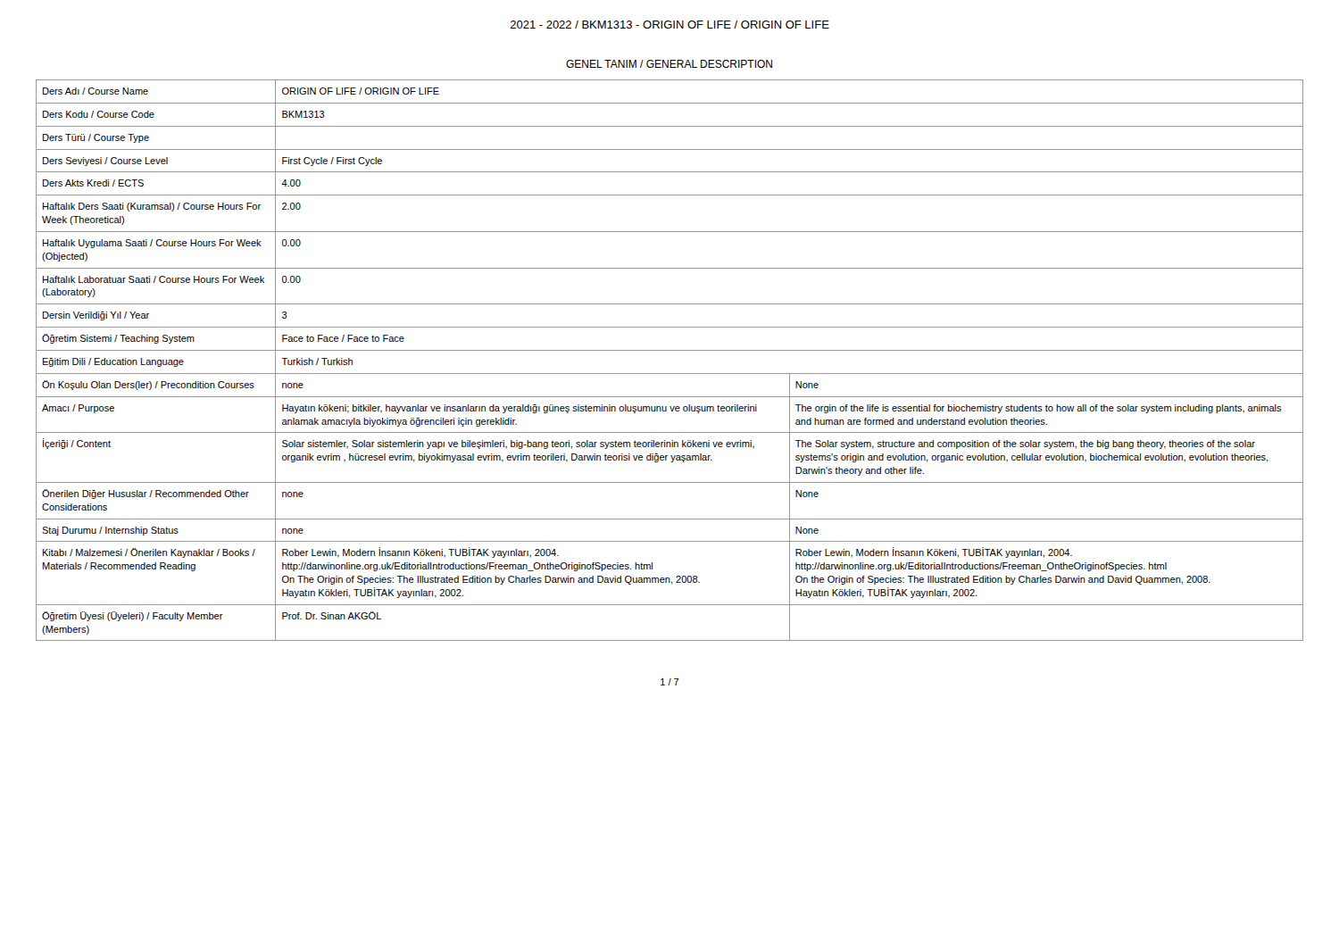2021 - 2022 / BKM1313 - ORIGIN OF LIFE / ORIGIN OF LIFE
GENEL TANIM / GENERAL DESCRIPTION
| Ders Adı / Course Name | ORIGIN OF LIFE / ORIGIN OF LIFE |
| Ders Kodu / Course Code | BKM1313 |
| Ders Türü / Course Type | |
| Ders Seviyesi / Course Level | First Cycle / First Cycle |
| Ders Akts Kredi / ECTS | 4.00 |
| Haftalık Ders Saati (Kuramsal) / Course Hours For Week (Theoretical) | 2.00 |
| Haftalık Uygulama Saati / Course Hours For Week (Objected) | 0.00 |
| Haftalık Laboratuar Saati / Course Hours For Week (Laboratory) | 0.00 |
| Dersin Verildiği Yıl / Year | 3 |
| Öğretim Sistemi / Teaching System | Face to Face / Face to Face |
| Eğitim Dili / Education Language | Turkish / Turkish |
| Ön Koşulu Olan Ders(ler) / Precondition Courses | none | None |
| Amacı / Purpose | Hayatın kökeni; bitkiler, hayvanlar ve insanların da yeraldığı güneş sisteminin oluşumunu ve oluşum teorilerini anlamak amacıyla biyokimya öğrencileri için gereklidir. | The orgin of the life is essential for biochemistry students to how all of the solar system including plants, animals and human are formed and understand evolution theories. |
| İçeriği / Content | Solar sistemler, Solar sistemlerin yapı ve bileşimleri, big-bang teori, solar system teorilerinin kökeni ve evrimi, organik evrim , hücresel evrim, biyokimyasal evrim, evrim teorileri, Darwin teorisi ve diğer yaşamlar. | The Solar system, structure and composition of the solar system, the big bang theory, theories of the solar systems's origin and evolution, organic evolution, cellular evolution, biochemical evolution, evolution theories, Darwin's theory and other life. |
| Önerilen Diğer Hususlar / Recommended Other Considerations | none | None |
| Staj Durumu / Internship Status | none | None |
| Kitabı / Malzemesi / Önerilen Kaynaklar / Books / Materials / Recommended Reading | Rober Lewin, Modern İnsanın Kökeni, TUBİTAK yayınları, 2004. http://darwinonline.org.uk/EditorialIntroductions/Freeman_OntheOriginofSpecies. html On The Origin of Species: The Illustrated Edition by Charles Darwin and David Quammen, 2008. Hayatın Kökleri, TUBİTAK yayınları, 2002. | Rober Lewin, Modern İnsanın Kökeni, TUBİTAK yayınları, 2004. http://darwinonline.org.uk/EditorialIntroductions/Freeman_OntheOriginofSpecies. html On the Origin of Species: The Illustrated Edition by Charles Darwin and David Quammen, 2008. Hayatın Kökleri, TUBİTAK yayınları, 2002. |
| Öğretim Üyesi (Üyeleri) / Faculty Member (Members) | Prof. Dr. Sinan AKGÖL | |
1 / 7